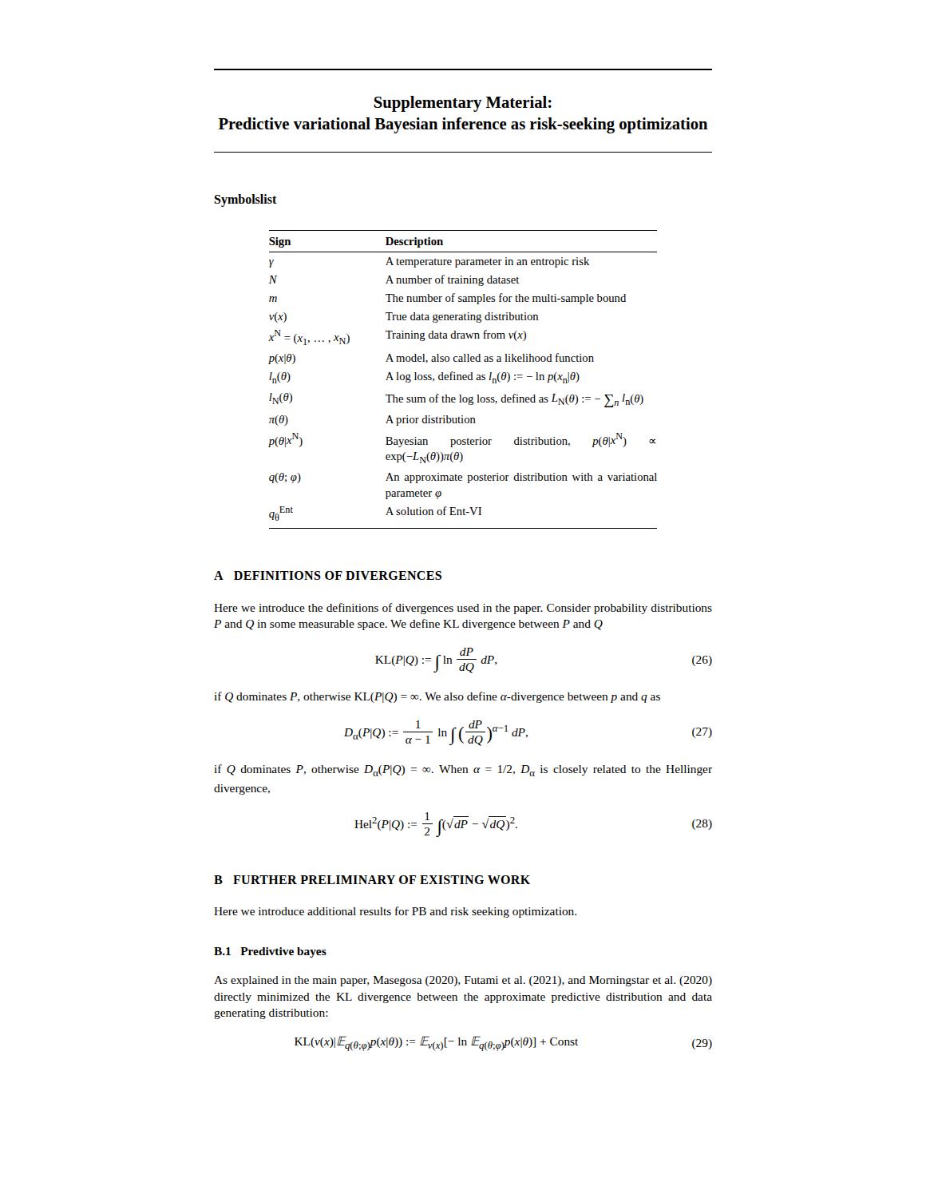Supplementary Material:
Predictive variational Bayesian inference as risk-seeking optimization
Symbolslist
| Sign | Description |
| --- | --- |
| γ | A temperature parameter in an entropic risk |
| N | A number of training dataset |
| m | The number of samples for the multi-sample bound |
| ν ( x ) | True data generating distribution |
| x N = ( x 1 , … , x N ) | Training data drawn from ν ( x ) |
| p ( x / θ ) | A model, also called as a likelihood function |
| l n ( θ ) | A log loss, defined as l n ( θ ) := − ln p ( x n / θ ) |
| l N ( θ ) | The sum of the log loss, defined as L N ( θ ) := − ∑ n l n ( θ ) |
| π ( θ ) | A prior distribution |
| p ( θ / x N ) | Bayesian posterior distribution, p ( θ / x N ) ∝ exp(− L N ( θ )) π ( θ ) |
| q ( θ ; φ ) | An approximate posterior distribution with a variational parameter φ |
| q θ Ent | A solution of Ent-VI |
A DEFINITIONS OF DIVERGENCES
Here we introduce the definitions of divergences used in the paper. Consider probability distributions P and Q in some measurable space. We define KL divergence between P and Q
KL(P|Q) := ∫ ln dP dQ dP,
(26)
if Q dominates P, otherwise KL(P|Q) = ∞. We also define α-divergence between p and q as
Dα(P|Q) := 1 α − 1 ln ∫ (dP dQ)α−1 dP,
(27)
if Q dominates P, otherwise Dα(P|Q) = ∞. When α = 1/2, Dα is closely related to the Hellinger divergence,
Hel2(P|Q) := 12 ∫(√dP − √dQ)2.
(28)
B FURTHER PRELIMINARY OF EXISTING WORK
Here we introduce additional results for PB and risk seeking optimization.
B.1 Predivtive bayes
As explained in the main paper, Masegosa (2020), Futami et al. (2021), and Morningstar et al. (2020) directly minimized the KL divergence between the approximate predictive distribution and data generating distribution:
KL(ν(x)|𝔼q(θ;φ)p(x|θ)) := 𝔼ν(x)[− ln 𝔼q(θ;φ)p(x|θ)] + Const
(29)